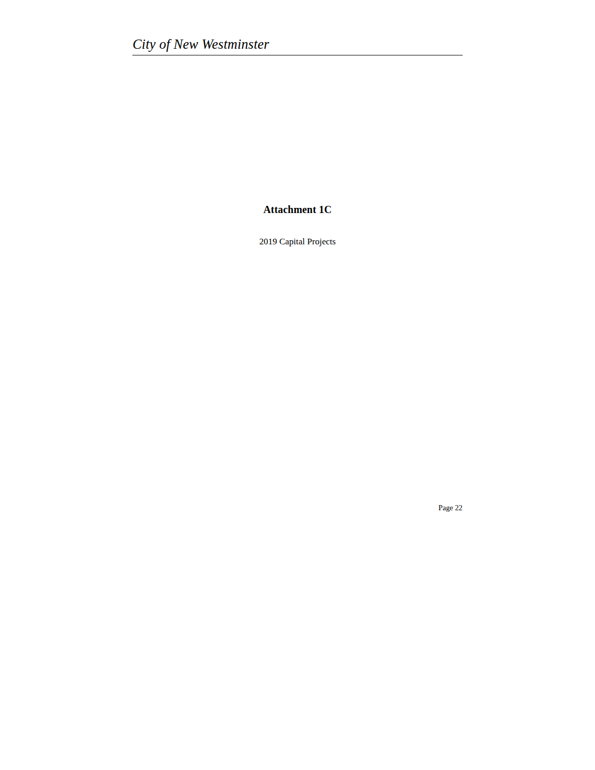City of New Westminster
Attachment 1C
2019 Capital Projects
Page 22